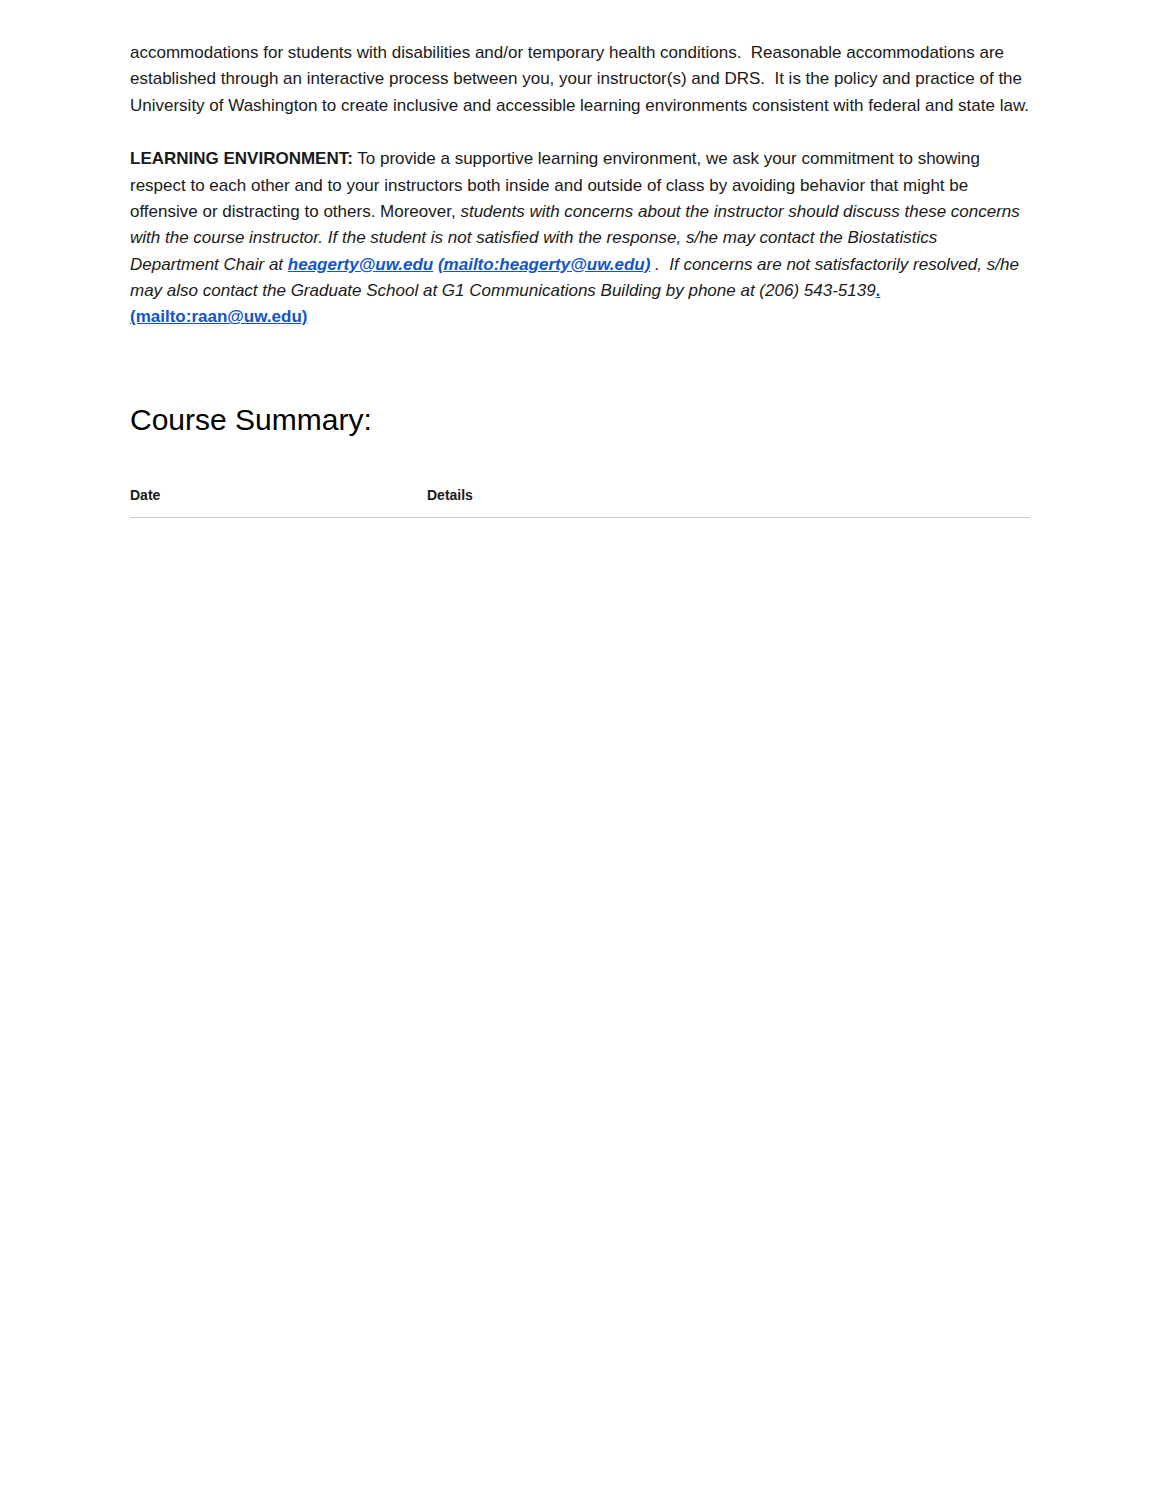accommodations for students with disabilities and/or temporary health conditions. Reasonable accommodations are established through an interactive process between you, your instructor(s) and DRS. It is the policy and practice of the University of Washington to create inclusive and accessible learning environments consistent with federal and state law.
LEARNING ENVIRONMENT: To provide a supportive learning environment, we ask your commitment to showing respect to each other and to your instructors both inside and outside of class by avoiding behavior that might be offensive or distracting to others. Moreover, students with concerns about the instructor should discuss these concerns with the course instructor. If the student is not satisfied with the response, s/he may contact the Biostatistics Department Chair at heagerty@uw.edu (mailto:heagerty@uw.edu) . If concerns are not satisfactorily resolved, s/he may also contact the Graduate School at G1 Communications Building by phone at (206) 543-5139. (mailto:raan@uw.edu)
Course Summary:
| Date | Details |
| --- | --- |